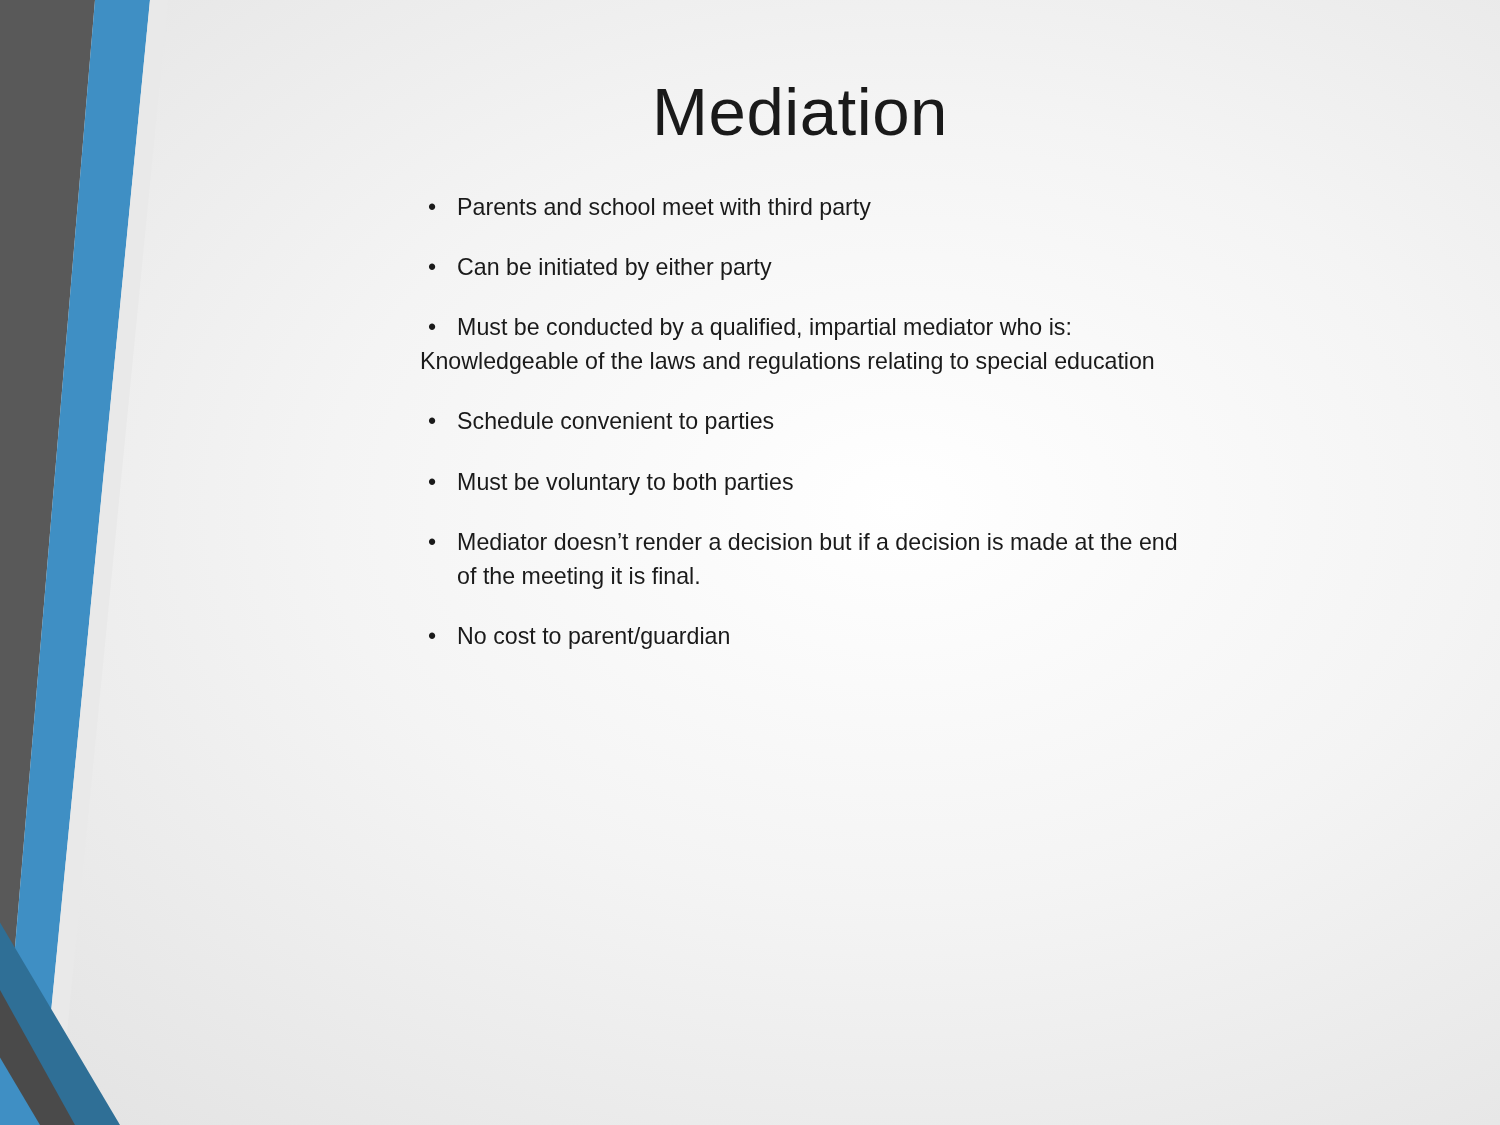Mediation
Parents and school meet with third party
Can be initiated by either party
Must be conducted by a qualified, impartial mediator who is: Knowledgeable of the laws and regulations relating to special education
Schedule convenient to parties
Must be voluntary to both parties
Mediator doesn’t render a decision but if a decision is made at the end of the meeting it is final.
No cost to parent/guardian